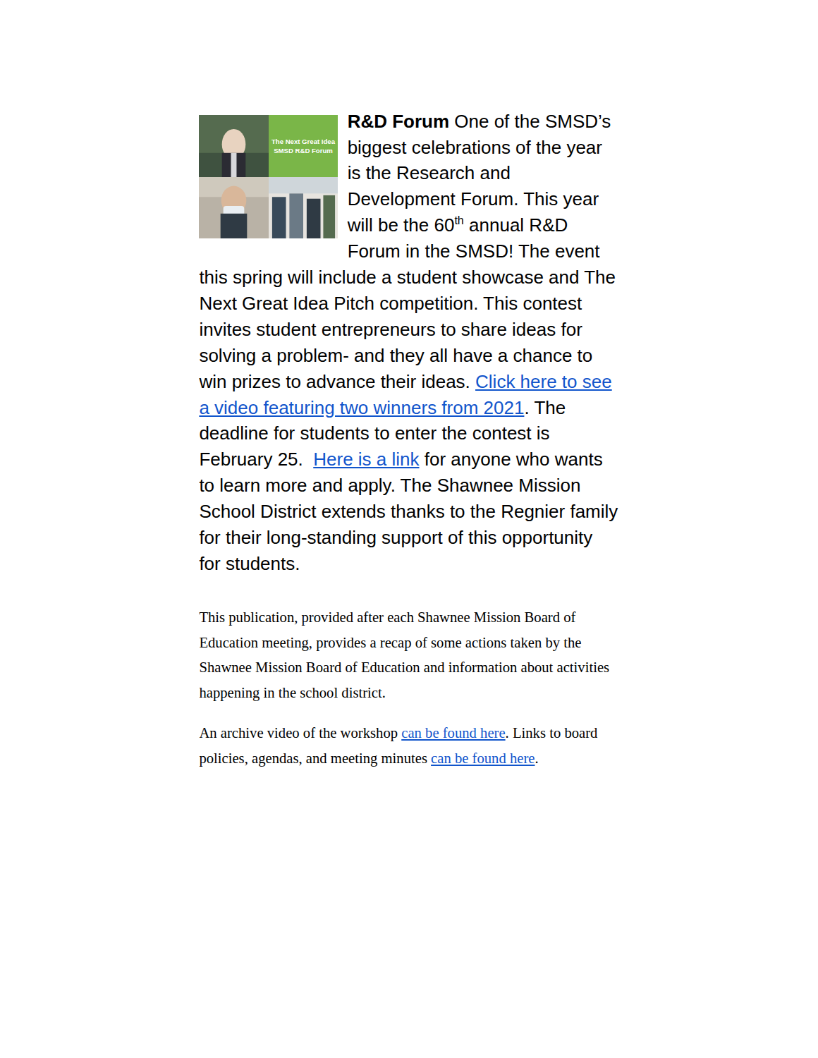The Next Great Idea SMSD R&D Forum R&D Forum One of the SMSD’s biggest celebrations of the year is the Research and Development Forum. This year will be the 60th annual R&D Forum in the SMSD! The event this spring will include a student showcase and The Next Great Idea Pitch competition. This contest invites student entrepreneurs to share ideas for solving a problem- and they all have a chance to win prizes to advance their ideas. Click here to see a video featuring two winners from 2021. The deadline for students to enter the contest is February 25. Here is a link for anyone who wants to learn more and apply. The Shawnee Mission School District extends thanks to the Regnier family for their long-standing support of this opportunity for students.
This publication, provided after each Shawnee Mission Board of Education meeting, provides a recap of some actions taken by the Shawnee Mission Board of Education and information about activities happening in the school district.
An archive video of the workshop can be found here. Links to board policies, agendas, and meeting minutes can be found here.